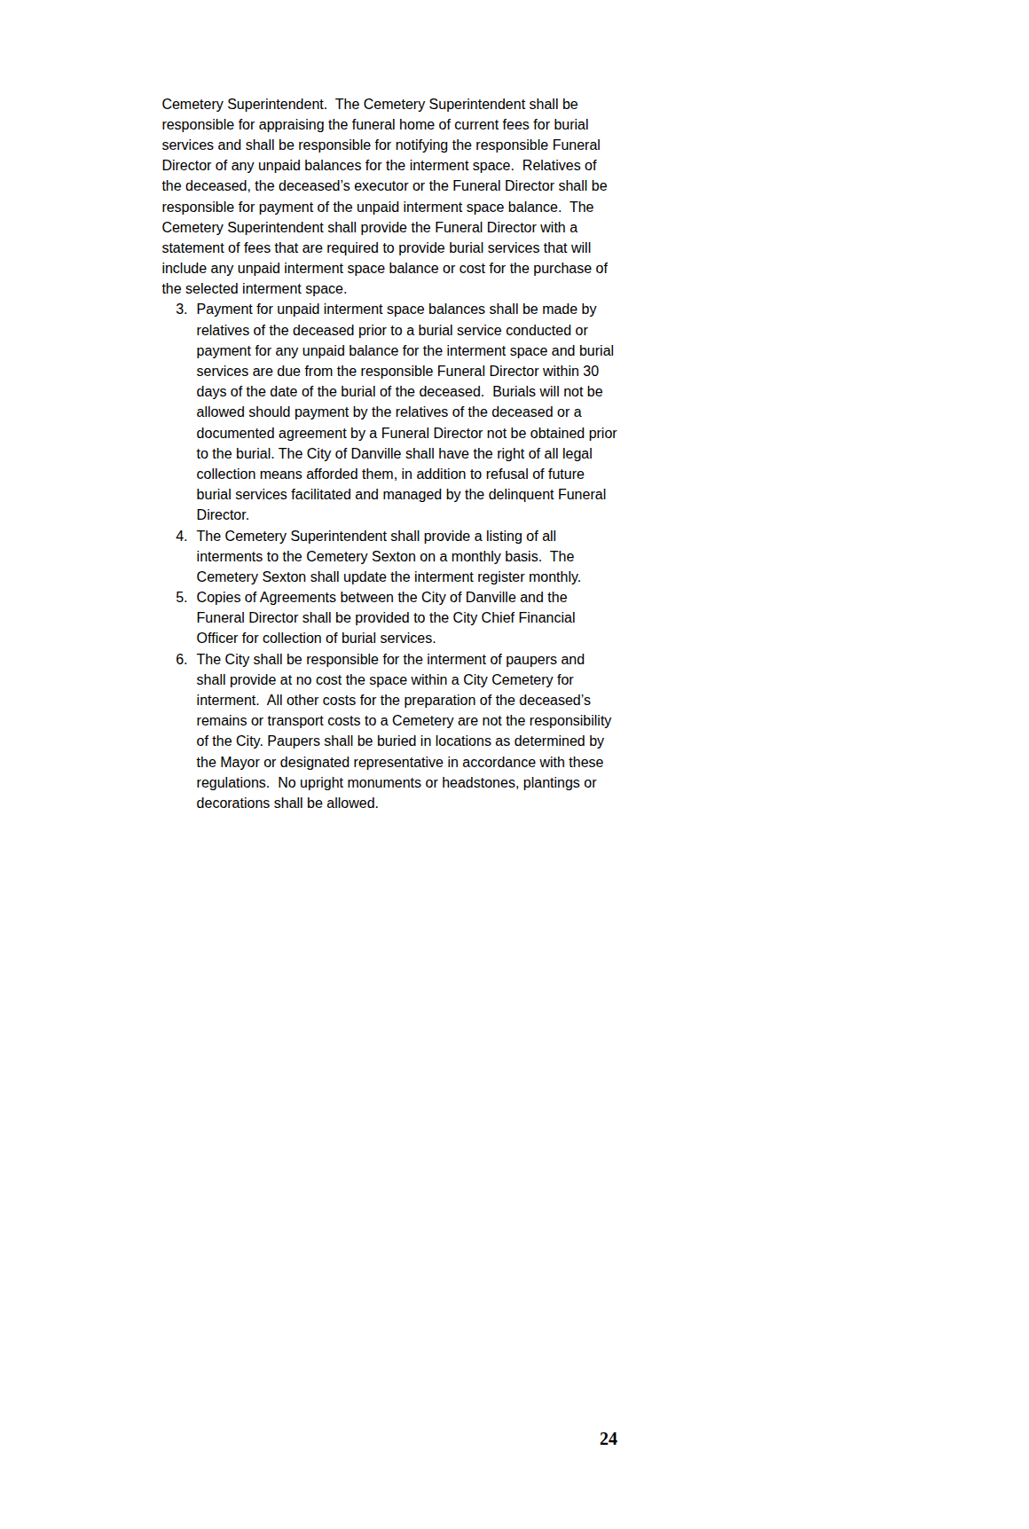Cemetery Superintendent. The Cemetery Superintendent shall be responsible for appraising the funeral home of current fees for burial services and shall be responsible for notifying the responsible Funeral Director of any unpaid balances for the interment space. Relatives of the deceased, the deceased’s executor or the Funeral Director shall be responsible for payment of the unpaid interment space balance. The Cemetery Superintendent shall provide the Funeral Director with a statement of fees that are required to provide burial services that will include any unpaid interment space balance or cost for the purchase of the selected interment space.
Payment for unpaid interment space balances shall be made by relatives of the deceased prior to a burial service conducted or payment for any unpaid balance for the interment space and burial services are due from the responsible Funeral Director within 30 days of the date of the burial of the deceased. Burials will not be allowed should payment by the relatives of the deceased or a documented agreement by a Funeral Director not be obtained prior to the burial. The City of Danville shall have the right of all legal collection means afforded them, in addition to refusal of future burial services facilitated and managed by the delinquent Funeral Director.
The Cemetery Superintendent shall provide a listing of all interments to the Cemetery Sexton on a monthly basis. The Cemetery Sexton shall update the interment register monthly.
Copies of Agreements between the City of Danville and the Funeral Director shall be provided to the City Chief Financial Officer for collection of burial services.
The City shall be responsible for the interment of paupers and shall provide at no cost the space within a City Cemetery for interment. All other costs for the preparation of the deceased’s remains or transport costs to a Cemetery are not the responsibility of the City. Paupers shall be buried in locations as determined by the Mayor or designated representative in accordance with these regulations. No upright monuments or headstones, plantings or decorations shall be allowed.
24